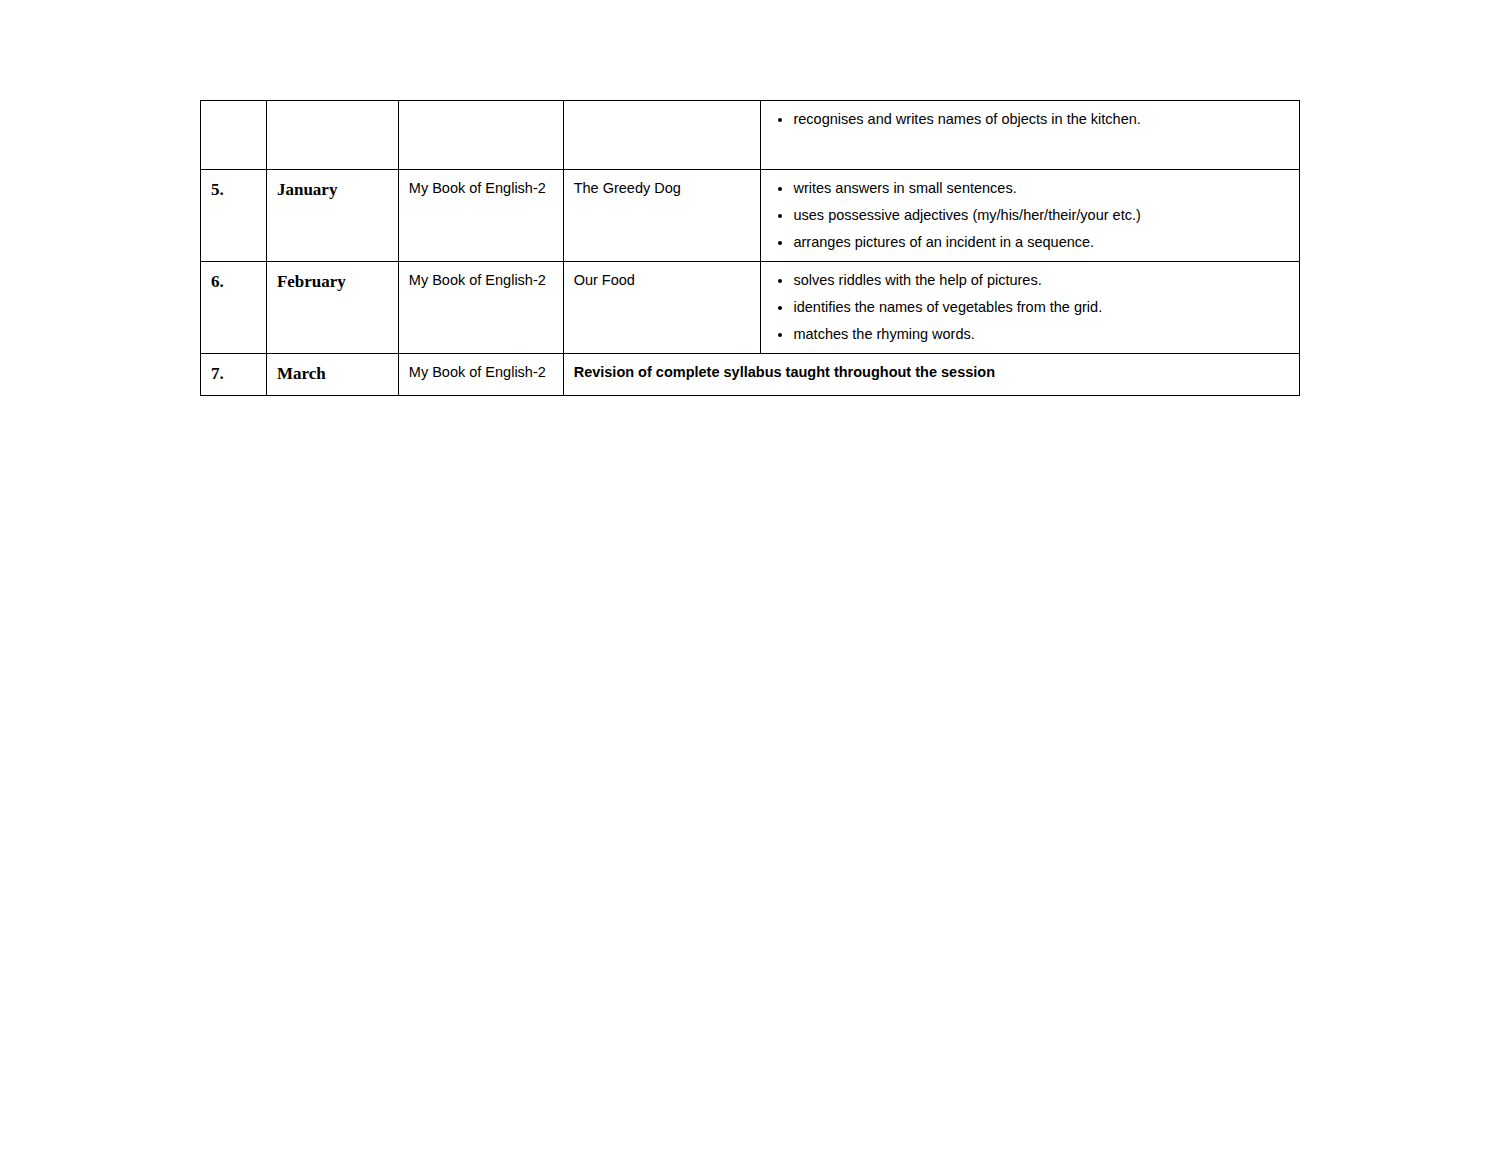| | | | | recognises and writes names of objects in the kitchen. |
| 5. | January | My Book of English-2 | The Greedy Dog | writes answers in small sentences. uses possessive adjectives (my/his/her/their/your etc.) arranges pictures of an incident in a sequence. |
| 6. | February | My Book of English-2 | Our Food | solves riddles with the help of pictures. identifies the names of vegetables from the grid. matches the rhyming words. |
| 7. | March | My Book of English-2 | Revision of complete syllabus taught throughout the session |